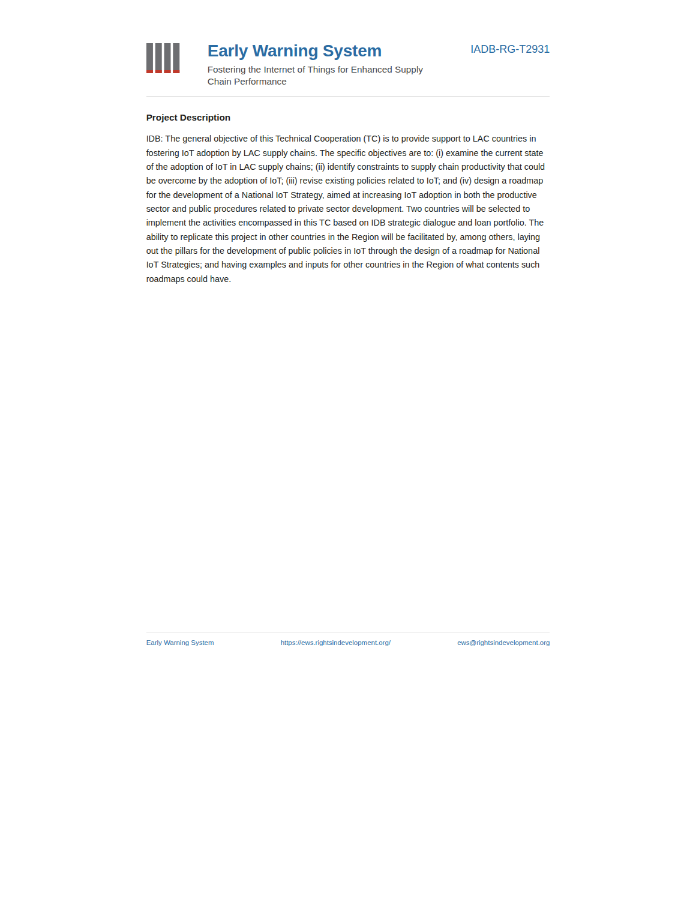Early Warning System
Fostering the Internet of Things for Enhanced Supply Chain Performance
IADB-RG-T2931
Project Description
IDB: The general objective of this Technical Cooperation (TC) is to provide support to LAC countries in fostering IoT adoption by LAC supply chains. The specific objectives are to: (i) examine the current state of the adoption of IoT in LAC supply chains; (ii) identify constraints to supply chain productivity that could be overcome by the adoption of IoT; (iii) revise existing policies related to IoT; and (iv) design a roadmap for the development of a National IoT Strategy, aimed at increasing IoT adoption in both the productive sector and public procedures related to private sector development. Two countries will be selected to implement the activities encompassed in this TC based on IDB strategic dialogue and loan portfolio. The ability to replicate this project in other countries in the Region will be facilitated by, among others, laying out the pillars for the development of public policies in IoT through the design of a roadmap for National IoT Strategies; and having examples and inputs for other countries in the Region of what contents such roadmaps could have.
Early Warning System
https://ews.rightsindevelopment.org/
ews@rightsindevelopment.org